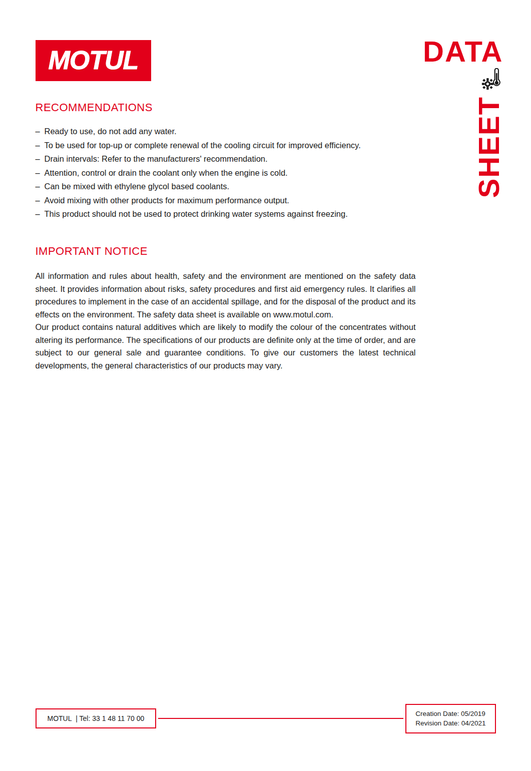MOTUL
DATA
SHEET
RECOMMENDATIONS
Ready to use, do not add any water.
To be used for top-up or complete renewal of the cooling circuit for improved efficiency.
Drain intervals: Refer to the manufacturers' recommendation.
Attention, control or drain the coolant only when the engine is cold.
Can be mixed with ethylene glycol based coolants.
Avoid mixing with other products for maximum performance output.
This product should not be used to protect drinking water systems against freezing.
IMPORTANT NOTICE
All information and rules about health, safety and the environment are mentioned on the safety data sheet. It provides information about risks, safety procedures and first aid emergency rules. It clarifies all procedures to implement in the case of an accidental spillage, and for the disposal of the product and its effects on the environment. The safety data sheet is available on www.motul.com.
Our product contains natural additives which are likely to modify the colour of the concentrates without altering its performance. The specifications of our products are definite only at the time of order, and are subject to our general sale and guarantee conditions. To give our customers the latest technical developments, the general characteristics of our products may vary.
MOTUL | Tel: 33 1 48 11 70 00
Creation Date: 05/2019
Revision Date: 04/2021